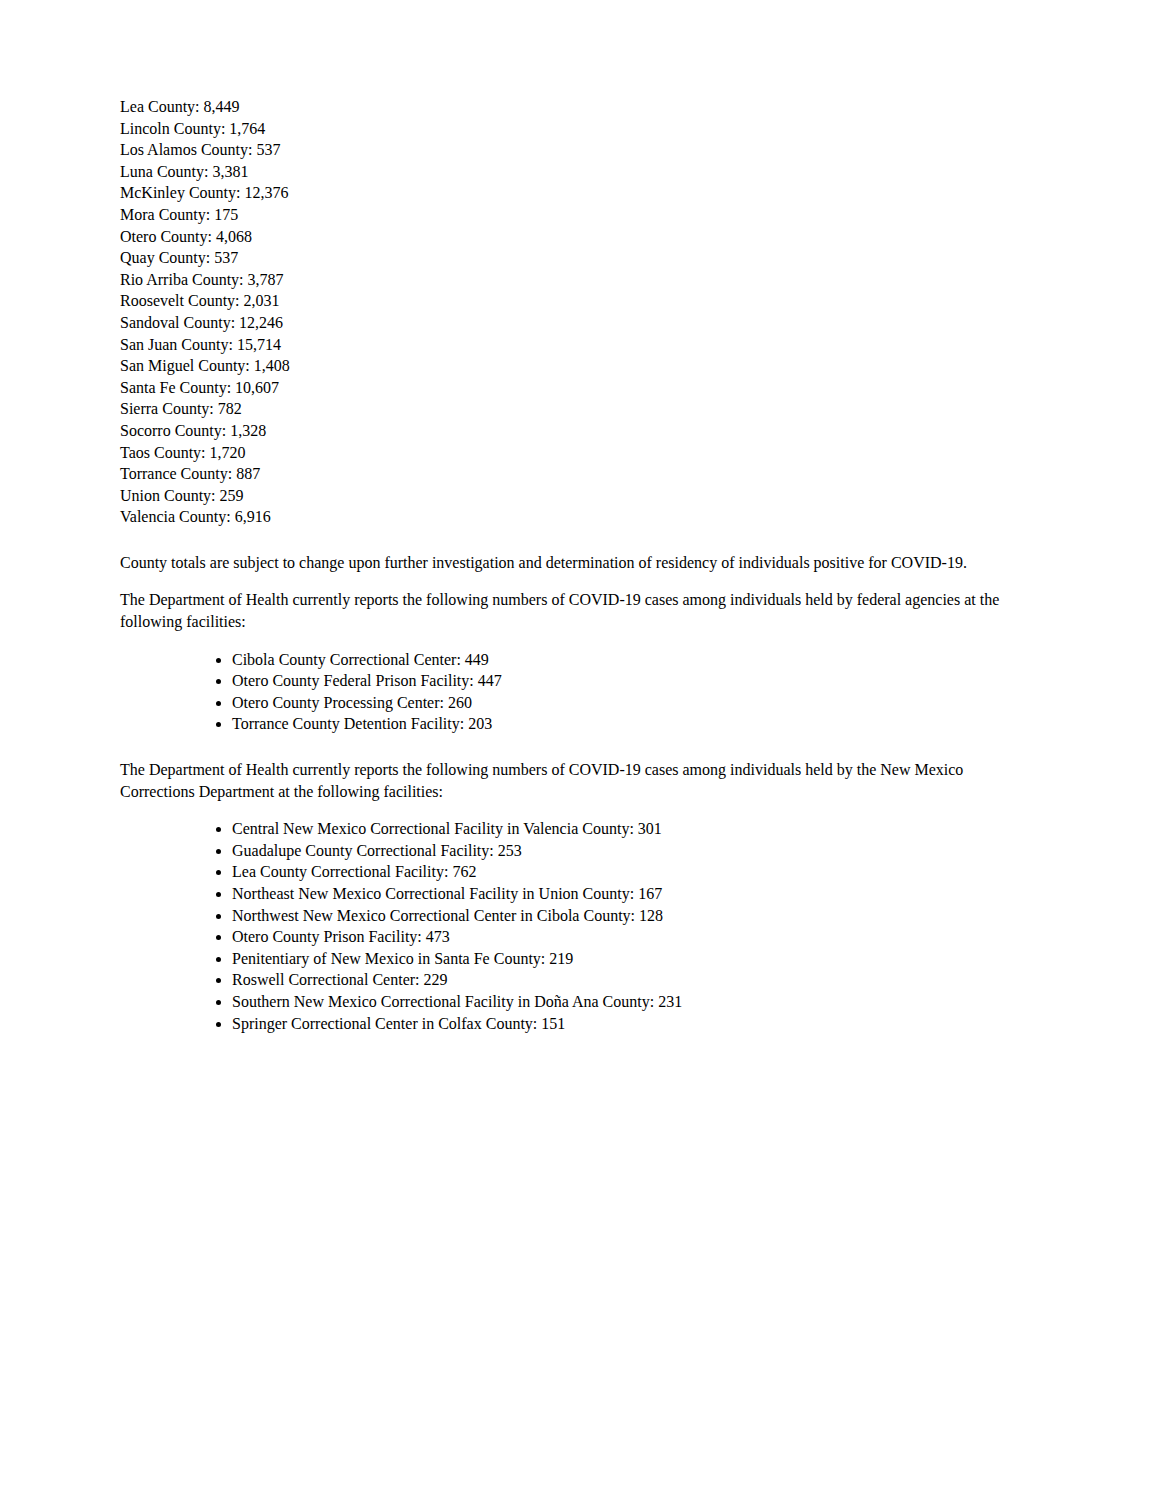Lea County: 8,449
Lincoln County: 1,764
Los Alamos County: 537
Luna County: 3,381
McKinley County: 12,376
Mora County: 175
Otero County: 4,068
Quay County: 537
Rio Arriba County: 3,787
Roosevelt County: 2,031
Sandoval County: 12,246
San Juan County: 15,714
San Miguel County: 1,408
Santa Fe County: 10,607
Sierra County: 782
Socorro County: 1,328
Taos County: 1,720
Torrance County: 887
Union County: 259
Valencia County: 6,916
County totals are subject to change upon further investigation and determination of residency of individuals positive for COVID-19.
The Department of Health currently reports the following numbers of COVID-19 cases among individuals held by federal agencies at the following facilities:
Cibola County Correctional Center: 449
Otero County Federal Prison Facility: 447
Otero County Processing Center: 260
Torrance County Detention Facility: 203
The Department of Health currently reports the following numbers of COVID-19 cases among individuals held by the New Mexico Corrections Department at the following facilities:
Central New Mexico Correctional Facility in Valencia County: 301
Guadalupe County Correctional Facility: 253
Lea County Correctional Facility: 762
Northeast New Mexico Correctional Facility in Union County: 167
Northwest New Mexico Correctional Center in Cibola County: 128
Otero County Prison Facility: 473
Penitentiary of New Mexico in Santa Fe County: 219
Roswell Correctional Center: 229
Southern New Mexico Correctional Facility in Doña Ana County: 231
Springer Correctional Center in Colfax County: 151